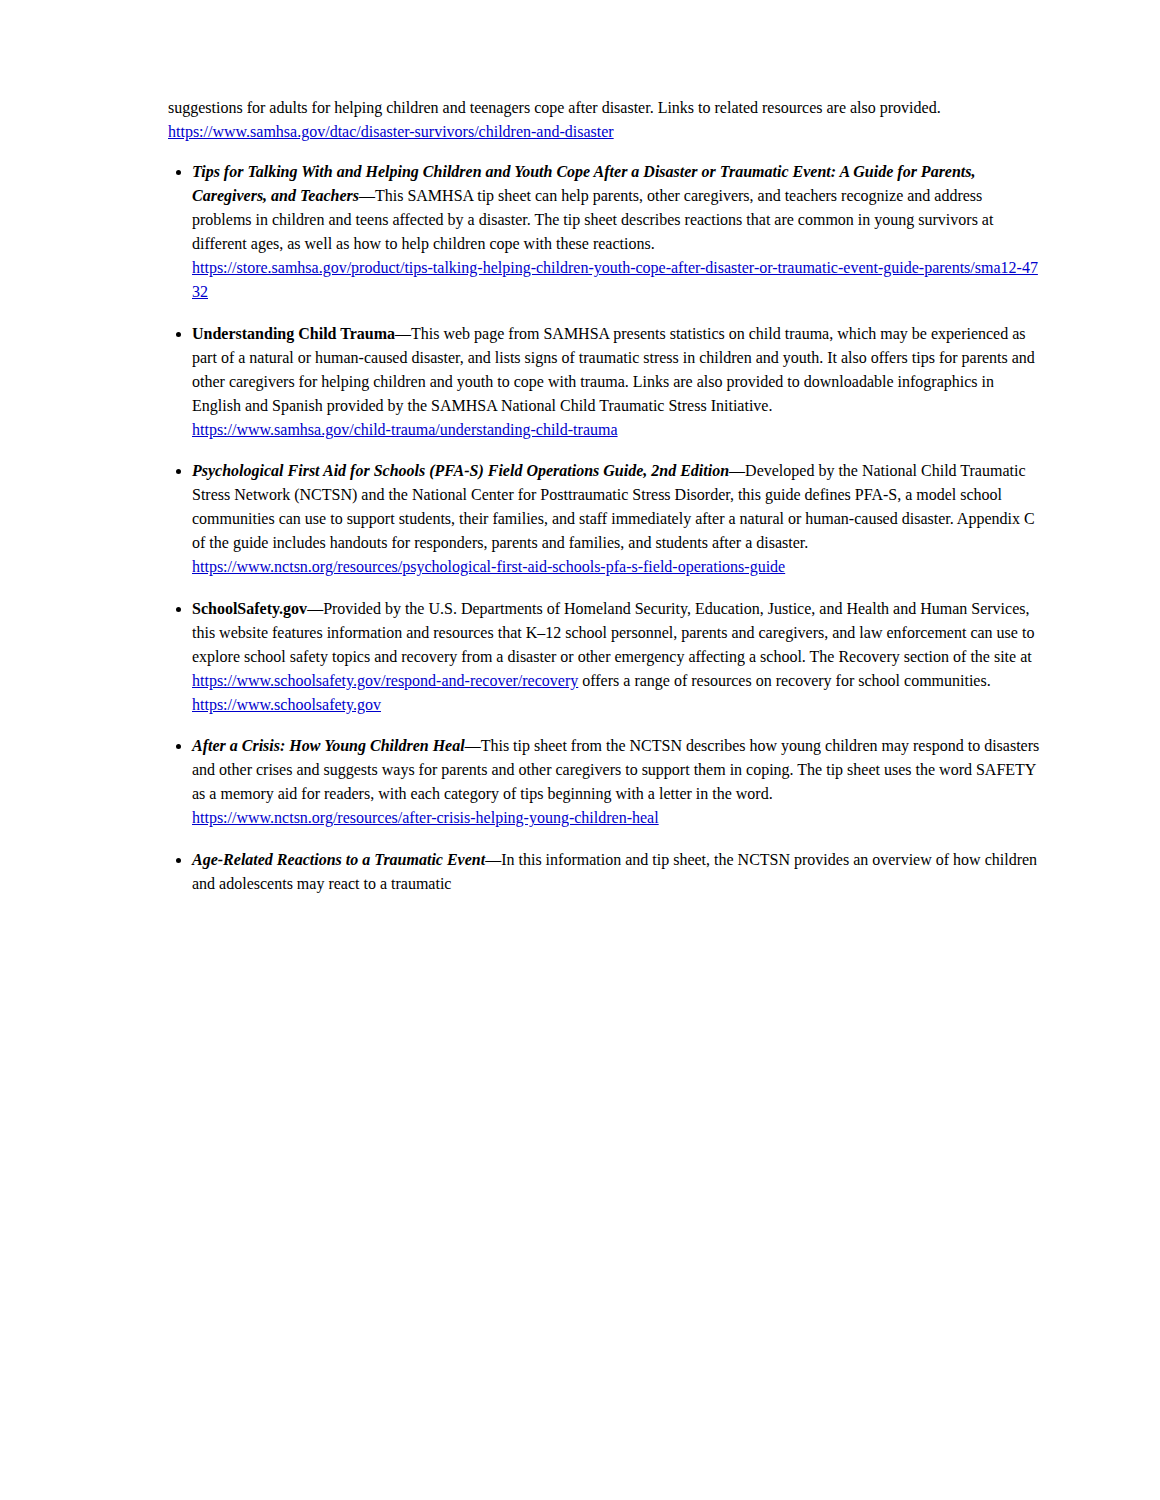suggestions for adults for helping children and teenagers cope after disaster. Links to related resources are also provided.
https://www.samhsa.gov/dtac/disaster-survivors/children-and-disaster
Tips for Talking With and Helping Children and Youth Cope After a Disaster or Traumatic Event: A Guide for Parents, Caregivers, and Teachers—This SAMHSA tip sheet can help parents, other caregivers, and teachers recognize and address problems in children and teens affected by a disaster. The tip sheet describes reactions that are common in young survivors at different ages, as well as how to help children cope with these reactions.
https://store.samhsa.gov/product/tips-talking-helping-children-youth-cope-after-disaster-or-traumatic-event-guide-parents/sma12-4732
Understanding Child Trauma—This web page from SAMHSA presents statistics on child trauma, which may be experienced as part of a natural or human-caused disaster, and lists signs of traumatic stress in children and youth. It also offers tips for parents and other caregivers for helping children and youth to cope with trauma. Links are also provided to downloadable infographics in English and Spanish provided by the SAMHSA National Child Traumatic Stress Initiative.
https://www.samhsa.gov/child-trauma/understanding-child-trauma
Psychological First Aid for Schools (PFA-S) Field Operations Guide, 2nd Edition—Developed by the National Child Traumatic Stress Network (NCTSN) and the National Center for Posttraumatic Stress Disorder, this guide defines PFA-S, a model school communities can use to support students, their families, and staff immediately after a natural or human-caused disaster. Appendix C of the guide includes handouts for responders, parents and families, and students after a disaster.
https://www.nctsn.org/resources/psychological-first-aid-schools-pfa-s-field-operations-guide
SchoolSafety.gov—Provided by the U.S. Departments of Homeland Security, Education, Justice, and Health and Human Services, this website features information and resources that K–12 school personnel, parents and caregivers, and law enforcement can use to explore school safety topics and recovery from a disaster or other emergency affecting a school. The Recovery section of the site at https://www.schoolsafety.gov/respond-and-recover/recovery offers a range of resources on recovery for school communities.
https://www.schoolsafety.gov
After a Crisis: How Young Children Heal—This tip sheet from the NCTSN describes how young children may respond to disasters and other crises and suggests ways for parents and other caregivers to support them in coping. The tip sheet uses the word SAFETY as a memory aid for readers, with each category of tips beginning with a letter in the word.
https://www.nctsn.org/resources/after-crisis-helping-young-children-heal
Age-Related Reactions to a Traumatic Event—In this information and tip sheet, the NCTSN provides an overview of how children and adolescents may react to a traumatic